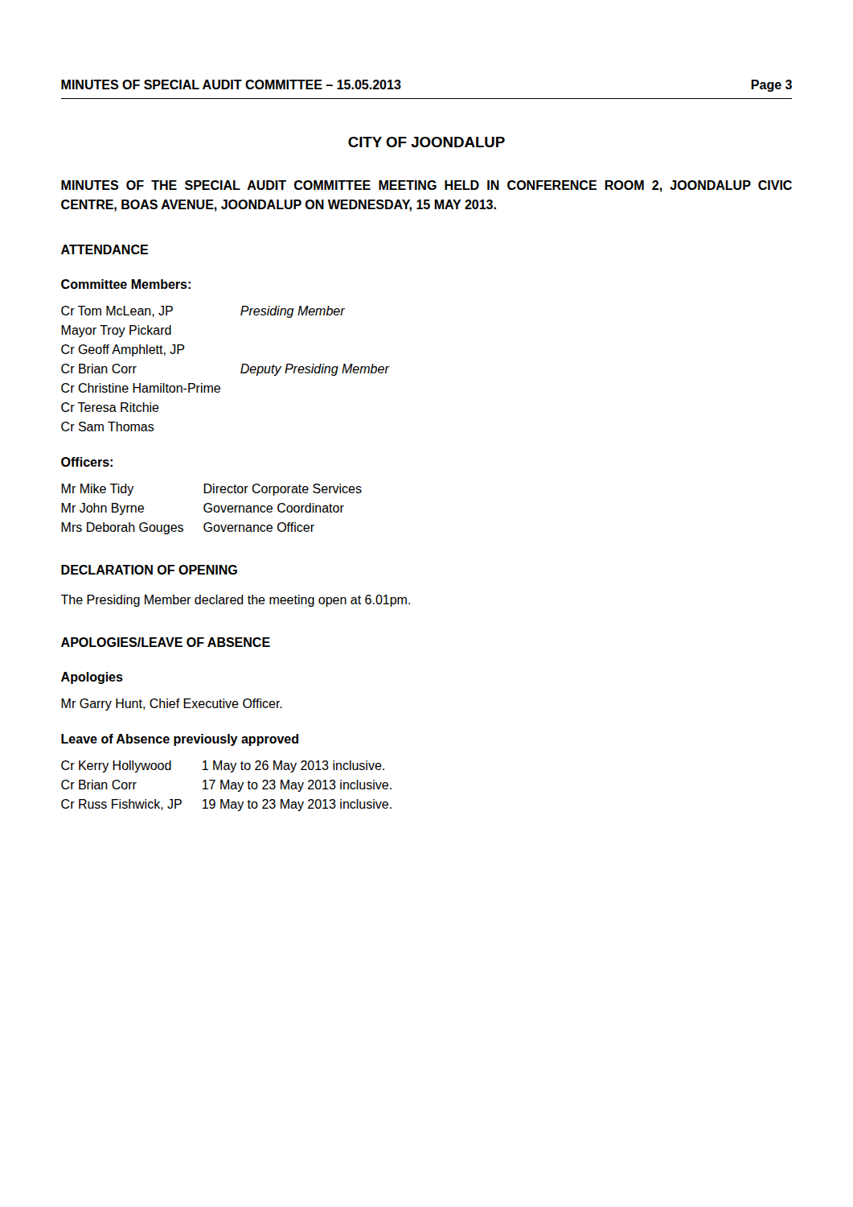Minutes of Special Audit Committee – 15.05.2013 Page 3
City of Joondalup
Minutes of the Special Audit Committee Meeting held in Conference Room 2, Joondalup Civic Centre, Boas Avenue, Joondalup on Wednesday, 15 May 2013.
Attendance
Committee Members:
| Cr Tom McLean, JP | Presiding Member |
| Mayor Troy Pickard | |
| Cr Geoff Amphlett, JP | |
| Cr Brian Corr | Deputy Presiding Member |
| Cr Christine Hamilton-Prime | |
| Cr Teresa Ritchie | |
| Cr Sam Thomas | |
Officers:
| Mr Mike Tidy | Director Corporate Services |
| Mr John Byrne | Governance Coordinator |
| Mrs Deborah Gouges | Governance Officer |
Declaration of Opening
The Presiding Member declared the meeting open at 6.01pm.
Apologies/Leave of Absence
Apologies
Mr Garry Hunt, Chief Executive Officer.
Leave of Absence previously approved
| Cr Kerry Hollywood | 1 May to 26 May 2013 inclusive. |
| Cr Brian Corr | 17 May to 23 May 2013 inclusive. |
| Cr Russ Fishwick, JP | 19 May to 23 May 2013 inclusive. |